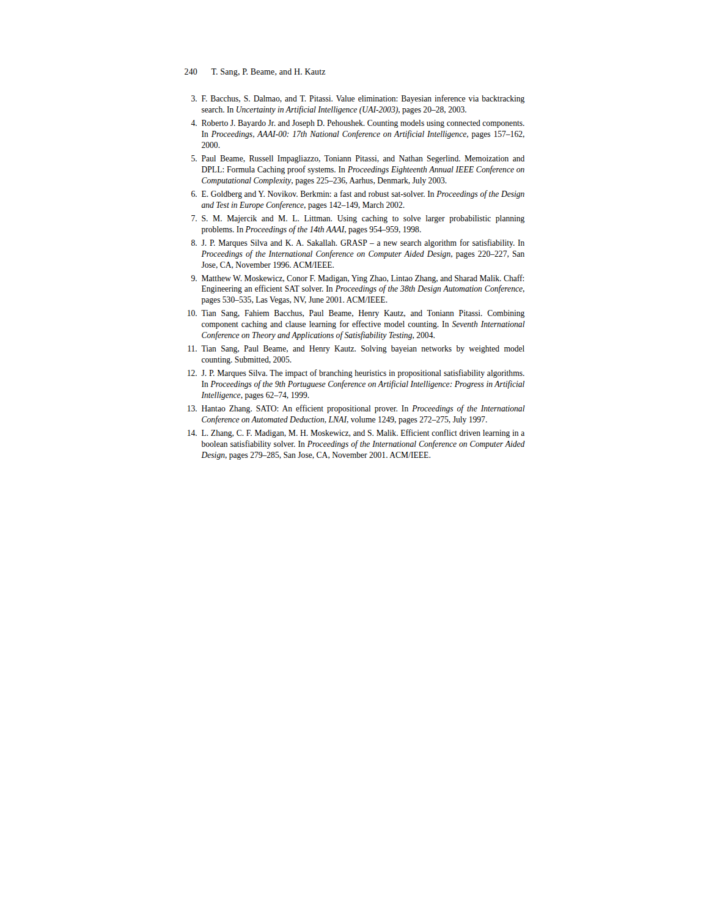240 T. Sang, P. Beame, and H. Kautz
3. F. Bacchus, S. Dalmao, and T. Pitassi. Value elimination: Bayesian inference via backtracking search. In Uncertainty in Artificial Intelligence (UAI-2003), pages 20–28, 2003.
4. Roberto J. Bayardo Jr. and Joseph D. Pehoushek. Counting models using connected components. In Proceedings, AAAI-00: 17th National Conference on Artificial Intelligence, pages 157–162, 2000.
5. Paul Beame, Russell Impagliazzo, Toniann Pitassi, and Nathan Segerlind. Memoization and DPLL: Formula Caching proof systems. In Proceedings Eighteenth Annual IEEE Conference on Computational Complexity, pages 225–236, Aarhus, Denmark, July 2003.
6. E. Goldberg and Y. Novikov. Berkmin: a fast and robust sat-solver. In Proceedings of the Design and Test in Europe Conference, pages 142–149, March 2002.
7. S. M. Majercik and M. L. Littman. Using caching to solve larger probabilistic planning problems. In Proceedings of the 14th AAAI, pages 954–959, 1998.
8. J. P. Marques Silva and K. A. Sakallah. GRASP – a new search algorithm for satisfiability. In Proceedings of the International Conference on Computer Aided Design, pages 220–227, San Jose, CA, November 1996. ACM/IEEE.
9. Matthew W. Moskewicz, Conor F. Madigan, Ying Zhao, Lintao Zhang, and Sharad Malik. Chaff: Engineering an efficient SAT solver. In Proceedings of the 38th Design Automation Conference, pages 530–535, Las Vegas, NV, June 2001. ACM/IEEE.
10. Tian Sang, Fahiem Bacchus, Paul Beame, Henry Kautz, and Toniann Pitassi. Combining component caching and clause learning for effective model counting. In Seventh International Conference on Theory and Applications of Satisfiability Testing, 2004.
11. Tian Sang, Paul Beame, and Henry Kautz. Solving bayeian networks by weighted model counting. Submitted, 2005.
12. J. P. Marques Silva. The impact of branching heuristics in propositional satisfiability algorithms. In Proceedings of the 9th Portuguese Conference on Artificial Intelligence: Progress in Artificial Intelligence, pages 62–74, 1999.
13. Hantao Zhang. SATO: An efficient propositional prover. In Proceedings of the International Conference on Automated Deduction, LNAI, volume 1249, pages 272–275, July 1997.
14. L. Zhang, C. F. Madigan, M. H. Moskewicz, and S. Malik. Efficient conflict driven learning in a boolean satisfiability solver. In Proceedings of the International Conference on Computer Aided Design, pages 279–285, San Jose, CA, November 2001. ACM/IEEE.